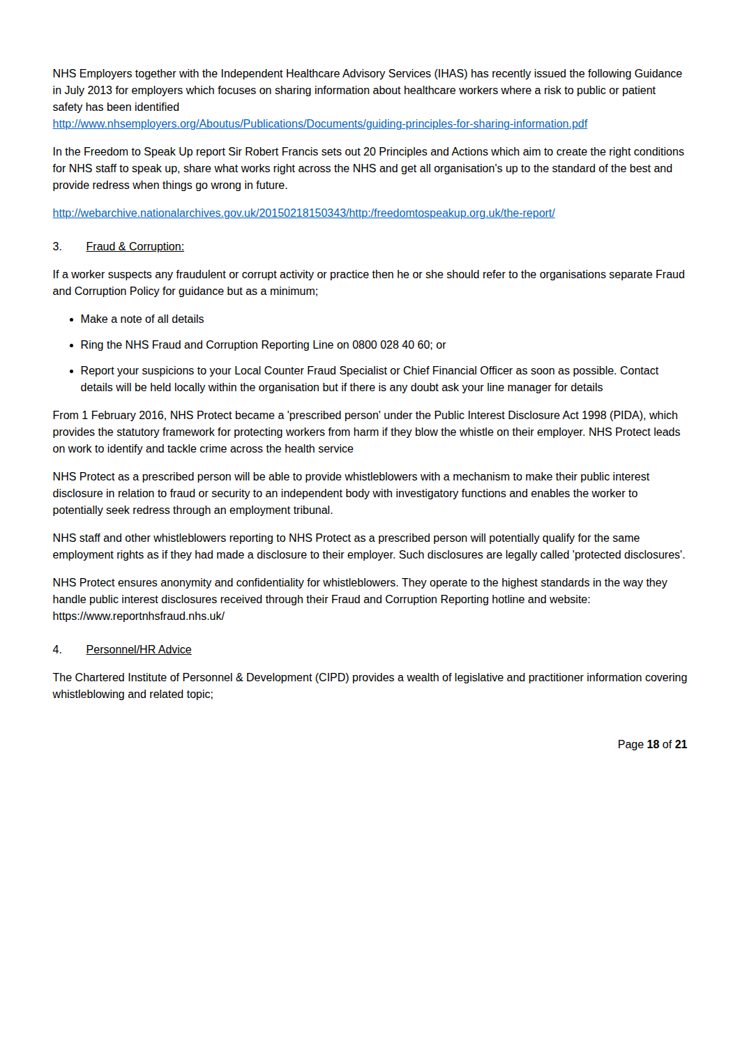NHS Employers together with the Independent Healthcare Advisory Services (IHAS) has recently issued the following Guidance in July 2013 for employers which focuses on sharing information about healthcare workers where a risk to public or patient safety has been identified
http://www.nhsemployers.org/Aboutus/Publications/Documents/guiding-principles-for-sharing-information.pdf
In the Freedom to Speak Up report Sir Robert Francis sets out 20 Principles and Actions which aim to create the right conditions for NHS staff to speak up, share what works right across the NHS and get all organisation's up to the standard of the best and provide redress when things go wrong in future.
http://webarchive.nationalarchives.gov.uk/20150218150343/http:/freedomtospeakup.org.uk/the-report/
3. Fraud & Corruption:
If a worker suspects any fraudulent or corrupt activity or practice then he or she should refer to the organisations separate Fraud and Corruption Policy for guidance but as a minimum;
Make a note of all details
Ring the NHS Fraud and Corruption Reporting Line on 0800 028 40 60; or
Report your suspicions to your Local Counter Fraud Specialist or Chief Financial Officer as soon as possible. Contact details will be held locally within the organisation but if there is any doubt ask your line manager for details
From 1 February 2016, NHS Protect became a 'prescribed person' under the Public Interest Disclosure Act 1998 (PIDA), which provides the statutory framework for protecting workers from harm if they blow the whistle on their employer. NHS Protect leads on work to identify and tackle crime across the health service
NHS Protect as a prescribed person will be able to provide whistleblowers with a mechanism to make their public interest disclosure in relation to fraud or security to an independent body with investigatory functions and enables the worker to potentially seek redress through an employment tribunal.
NHS staff and other whistleblowers reporting to NHS Protect as a prescribed person will potentially qualify for the same employment rights as if they had made a disclosure to their employer. Such disclosures are legally called 'protected disclosures'.
NHS Protect ensures anonymity and confidentiality for whistleblowers. They operate to the highest standards in the way they handle public interest disclosures received through their Fraud and Corruption Reporting hotline and website: https://www.reportnhsfraud.nhs.uk/
4. Personnel/HR Advice
The Chartered Institute of Personnel & Development (CIPD) provides a wealth of legislative and practitioner information covering whistleblowing and related topic;
Page 18 of 21